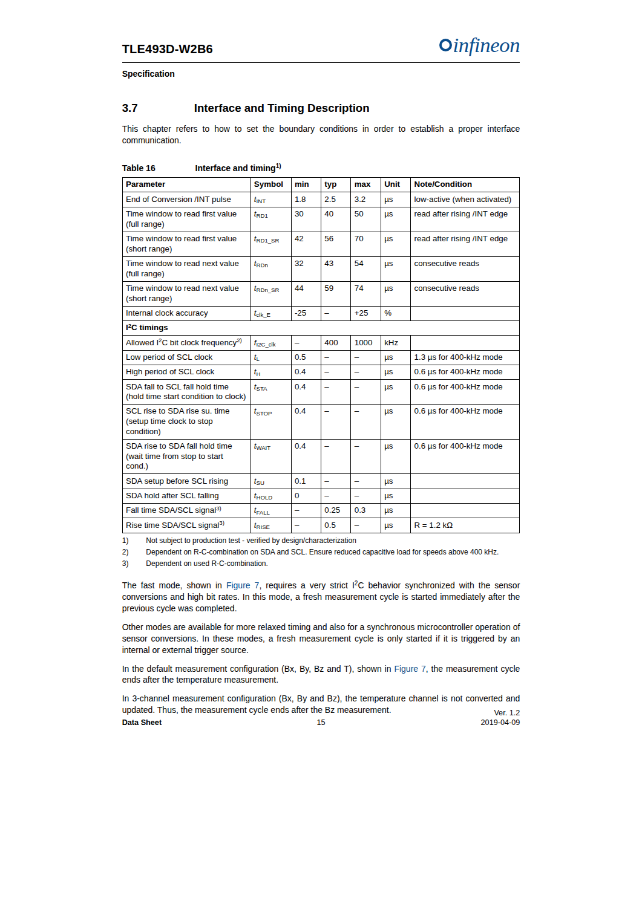TLE493D-W2B6
infineon
Specification
3.7 Interface and Timing Description
This chapter refers to how to set the boundary conditions in order to establish a proper interface communication.
Table 16 Interface and timing1)
| Parameter | Symbol | min | typ | max | Unit | Note/Condition |
| --- | --- | --- | --- | --- | --- | --- |
| End of Conversion /INT pulse | t INT | 1.8 | 2.5 | 3.2 | µs | low-active (when activated) |
| Time window to read first value (full range) | t RD1 | 30 | 40 | 50 | µs | read after rising /INT edge |
| Time window to read first value (short range) | t RD1_SR | 42 | 56 | 70 | µs | read after rising /INT edge |
| Time window to read next value (full range) | t RDn | 32 | 43 | 54 | µs | consecutive reads |
| Time window to read next value (short range) | t RDn_SR | 44 | 59 | 74 | µs | consecutive reads |
| Internal clock accuracy | t clk_E | -25 | – | +25 | % | |
| I 2 C timings |
| Allowed I 2 C bit clock frequency 2) | f I2C_clk | – | 400 | 1000 | kHz | |
| Low period of SCL clock | t L | 0.5 | – | – | µs | 1.3 µs for 400-kHz mode |
| High period of SCL clock | t H | 0.4 | – | – | µs | 0.6 µs for 400-kHz mode |
| SDA fall to SCL fall hold time (hold time start condition to clock) | t STA | 0.4 | – | – | µs | 0.6 µs for 400-kHz mode |
| SCL rise to SDA rise su. time (setup time clock to stop condition) | t STOP | 0.4 | – | – | µs | 0.6 µs for 400-kHz mode |
| SDA rise to SDA fall hold time (wait time from stop to start cond.) | t WAIT | 0.4 | – | – | µs | 0.6 µs for 400-kHz mode |
| SDA setup before SCL rising | t SU | 0.1 | – | – | µs | |
| SDA hold after SCL falling | t HOLD | 0 | – | – | µs | |
| Fall time SDA/SCL signal 3) | t FALL | – | 0.25 | 0.3 | µs | |
| Rise time SDA/SCL signal 3) | t RISE | – | 0.5 | – | µs | R = 1.2 kΩ |
Not subject to production test - verified by design/characterization
Dependent on R-C-combination on SDA and SCL. Ensure reduced capacitive load for speeds above 400 kHz.
Dependent on used R-C-combination.
The fast mode, shown in Figure 7, requires a very strict I2C behavior synchronized with the sensor conversions and high bit rates. In this mode, a fresh measurement cycle is started immediately after the previous cycle was completed.
Other modes are available for more relaxed timing and also for a synchronous microcontroller operation of sensor conversions. In these modes, a fresh measurement cycle is only started if it is triggered by an internal or external trigger source.
In the default measurement configuration (Bx, By, Bz and T), shown in Figure 7, the measurement cycle ends after the temperature measurement.
In 3-channel measurement configuration (Bx, By and Bz), the temperature channel is not converted and updated. Thus, the measurement cycle ends after the Bz measurement.
Data Sheet
15
Ver. 1.2
2019-04-09